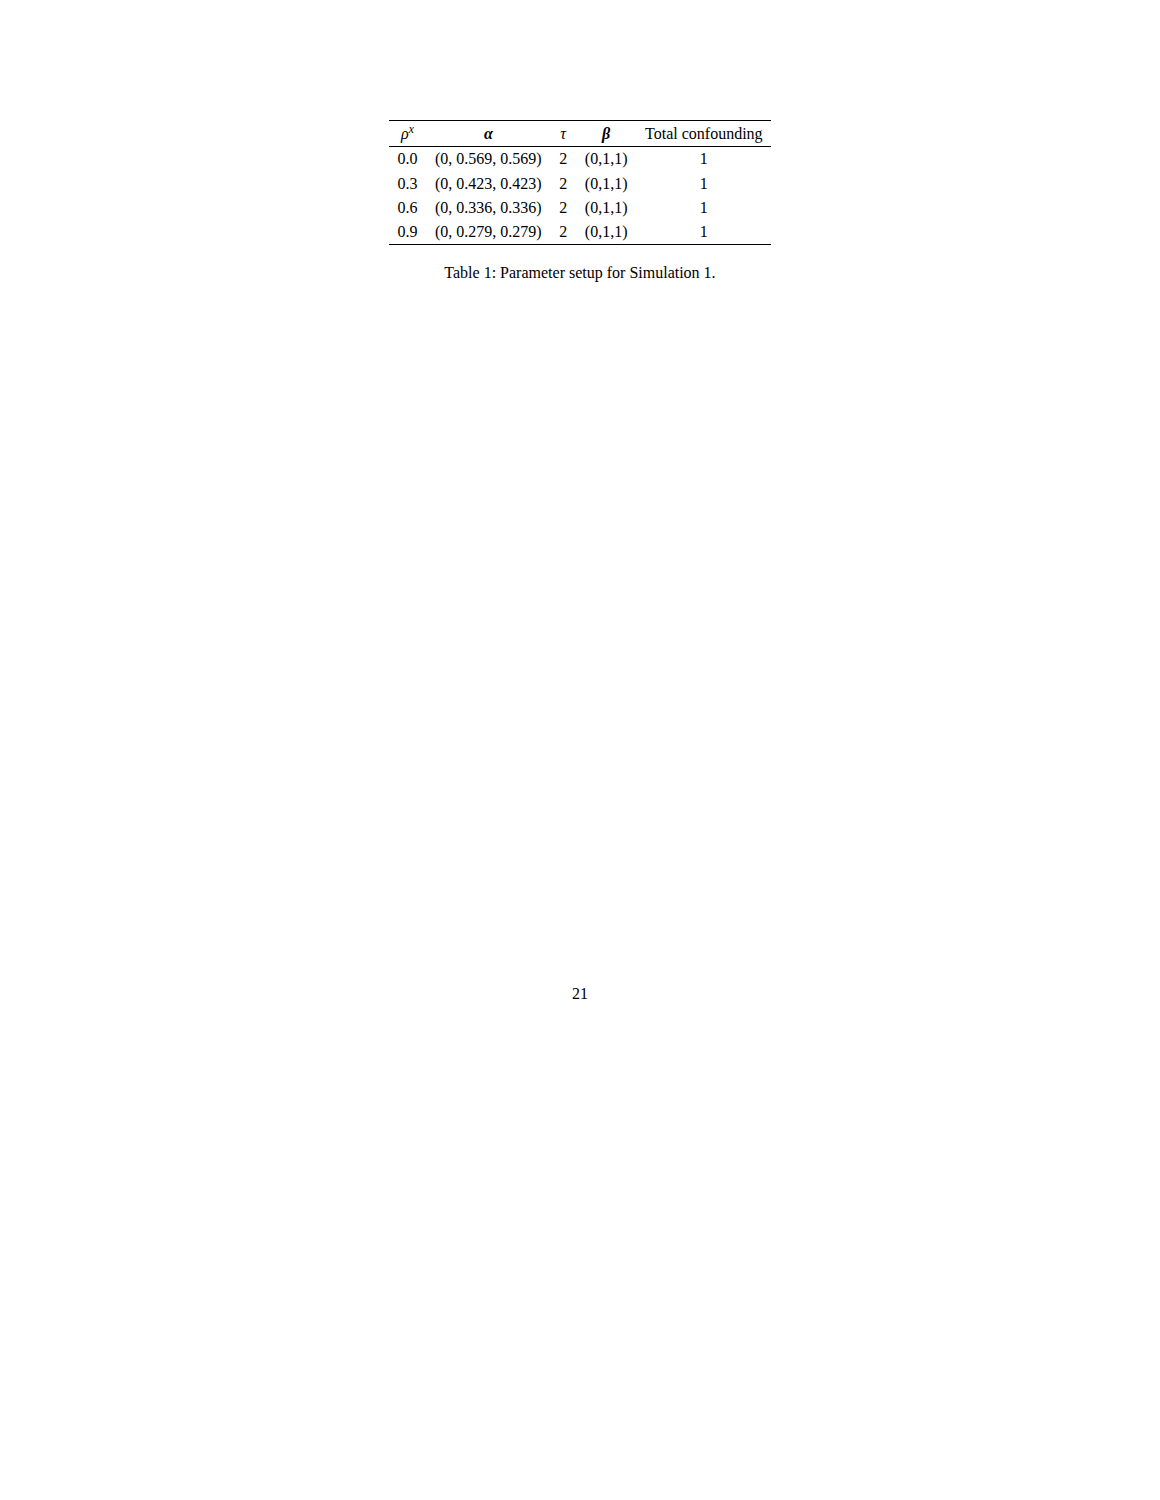Table 1: Parameter setup for Simulation 1.
| ρ x | α | τ | β | Total confounding |
| --- | --- | --- | --- | --- |
| 0.0 | (0, 0.569, 0.569) | 2 | (0,1,1) | 1 |
| 0.3 | (0, 0.423, 0.423) | 2 | (0,1,1) | 1 |
| 0.6 | (0, 0.336, 0.336) | 2 | (0,1,1) | 1 |
| 0.9 | (0, 0.279, 0.279) | 2 | (0,1,1) | 1 |
21